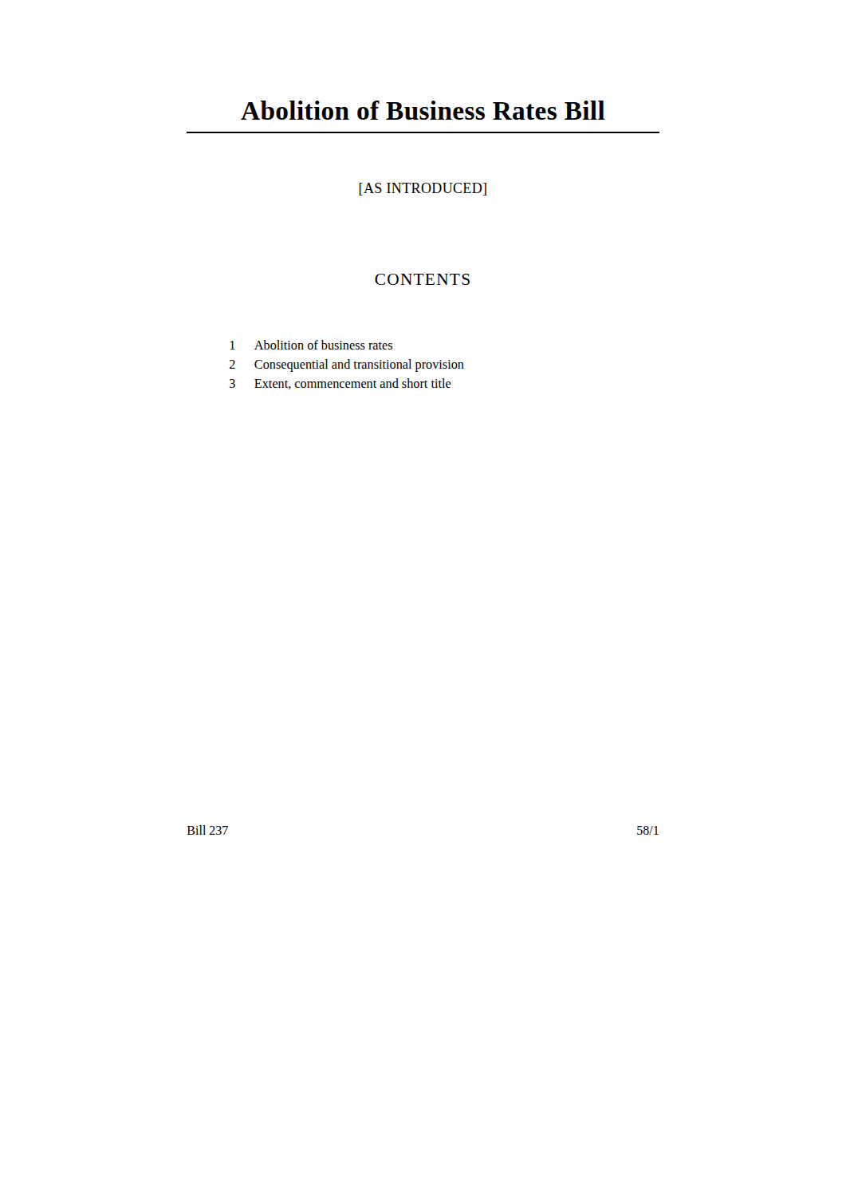Abolition of Business Rates Bill
[AS INTRODUCED]
CONTENTS
1 Abolition of business rates
2 Consequential and transitional provision
3 Extent, commencement and short title
Bill 237 58/1